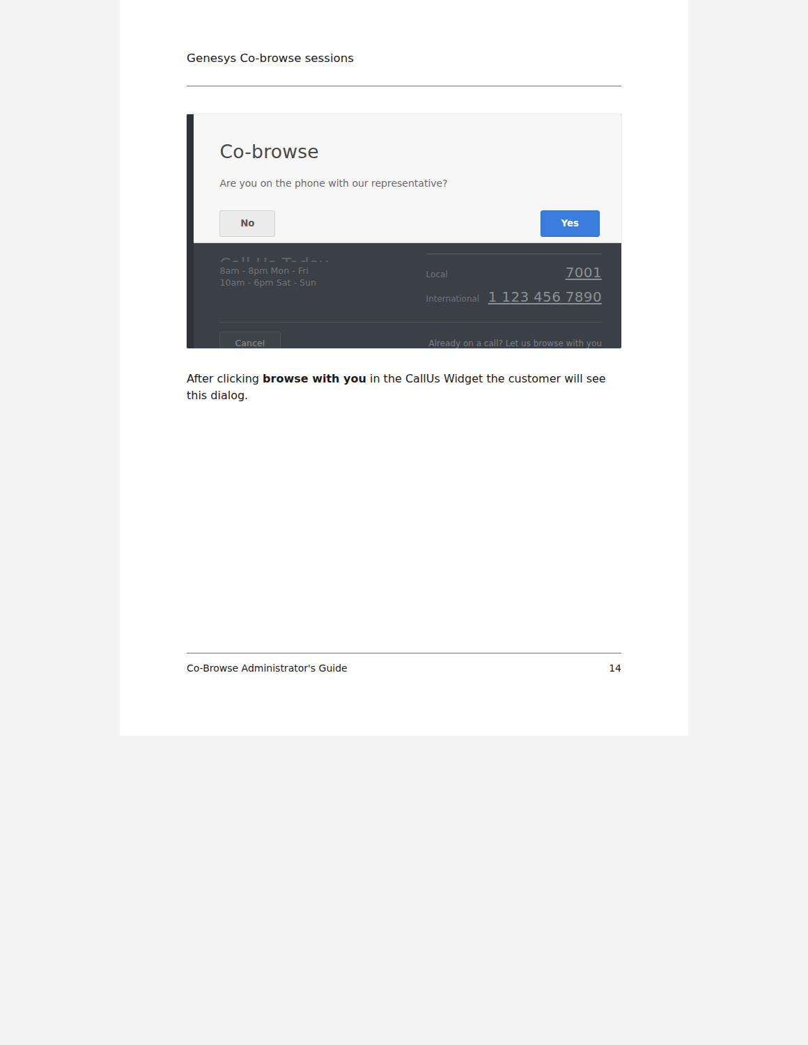Genesys Co-browse sessions
Co-browse
Are you on the phone with our representative?
No Yes
Call Us Today 8am - 8pm Mon - Fri
10am - 6pm Sat - Sun
Local 7001
International 1 123 456 7890
Cancel Already on a call? Let us browse with you
Powered by GENESYS
After clicking browse with you in the CallUs Widget the customer will see this dialog.
Co-Browse Administrator's Guide 14